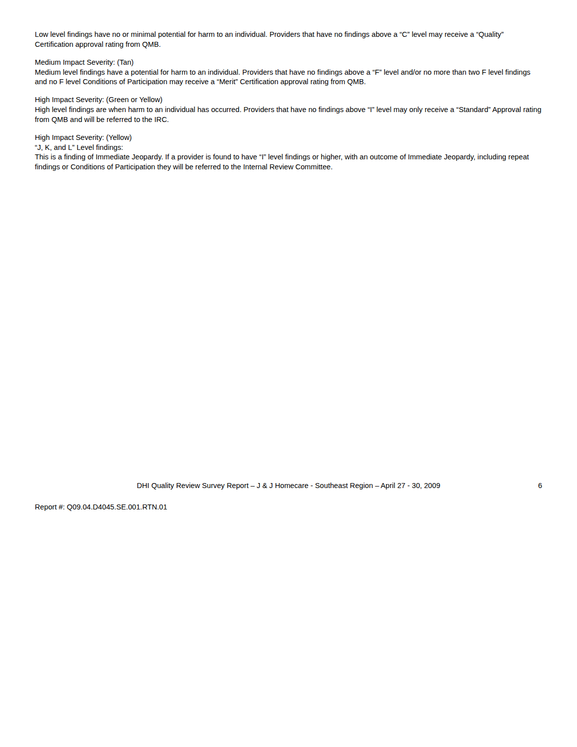Low level findings have no or minimal potential for harm to an individual. Providers that have no findings above a “C” level may receive a “Quality” Certification approval rating from QMB.
Medium Impact Severity: (Tan)
Medium level findings have a potential for harm to an individual. Providers that have no findings above a “F” level and/or no more than two F level findings and no F level Conditions of Participation may receive a “Merit” Certification approval rating from QMB.
High Impact Severity: (Green or Yellow)
High level findings are when harm to an individual has occurred. Providers that have no findings above “I” level may only receive a “Standard” Approval rating from QMB and will be referred to the IRC.
High Impact Severity: (Yellow)
“J, K, and L” Level findings:
This is a finding of Immediate Jeopardy. If a provider is found to have “I” level findings or higher, with an outcome of Immediate Jeopardy, including repeat findings or Conditions of Participation they will be referred to the Internal Review Committee.
DHI Quality Review Survey Report – J & J Homecare - Southeast Region – April 27 - 30, 2009 6
Report #: Q09.04.D4045.SE.001.RTN.01